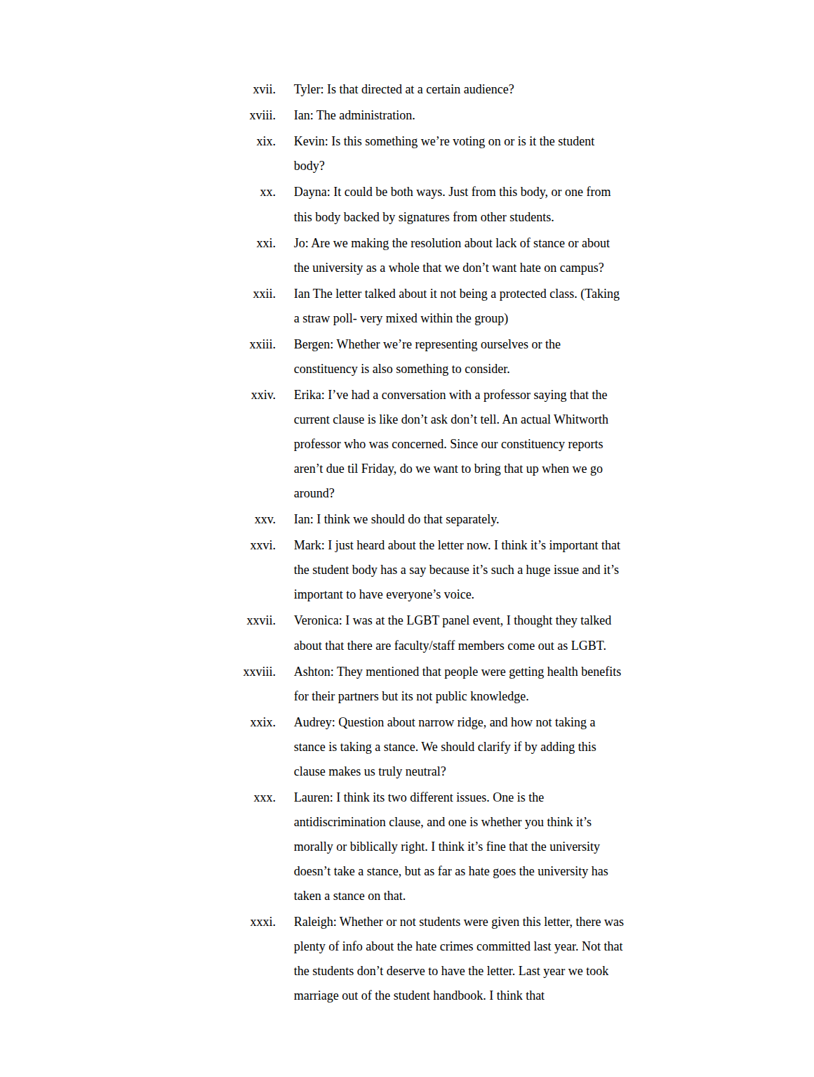Tyler: Is that directed at a certain audience?
Ian: The administration.
Kevin: Is this something we’re voting on or is it the student body?
Dayna: It could be both ways. Just from this body, or one from this body backed by signatures from other students.
Jo: Are we making the resolution about lack of stance or about the university as a whole that we don’t want hate on campus?
Ian The letter talked about it not being a protected class. (Taking a straw poll- very mixed within the group)
Bergen: Whether we’re representing ourselves or the constituency is also something to consider.
Erika: I’ve had a conversation with a professor saying that the current clause is like don’t ask don’t tell. An actual Whitworth professor who was concerned. Since our constituency reports aren’t due til Friday, do we want to bring that up when we go around?
Ian: I think we should do that separately.
Mark: I just heard about the letter now. I think it’s important that the student body has a say because it’s such a huge issue and it’s important to have everyone’s voice.
Veronica: I was at the LGBT panel event, I thought they talked about that there are faculty/staff members come out as LGBT.
Ashton: They mentioned that people were getting health benefits for their partners but its not public knowledge.
Audrey: Question about narrow ridge, and how not taking a stance is taking a stance. We should clarify if by adding this clause makes us truly neutral?
Lauren: I think its two different issues. One is the antidiscrimination clause, and one is whether you think it’s morally or biblically right. I think it’s fine that the university doesn’t take a stance, but as far as hate goes the university has taken a stance on that.
Raleigh: Whether or not students were given this letter, there was plenty of info about the hate crimes committed last year. Not that the students don’t deserve to have the letter. Last year we took marriage out of the student handbook. I think that